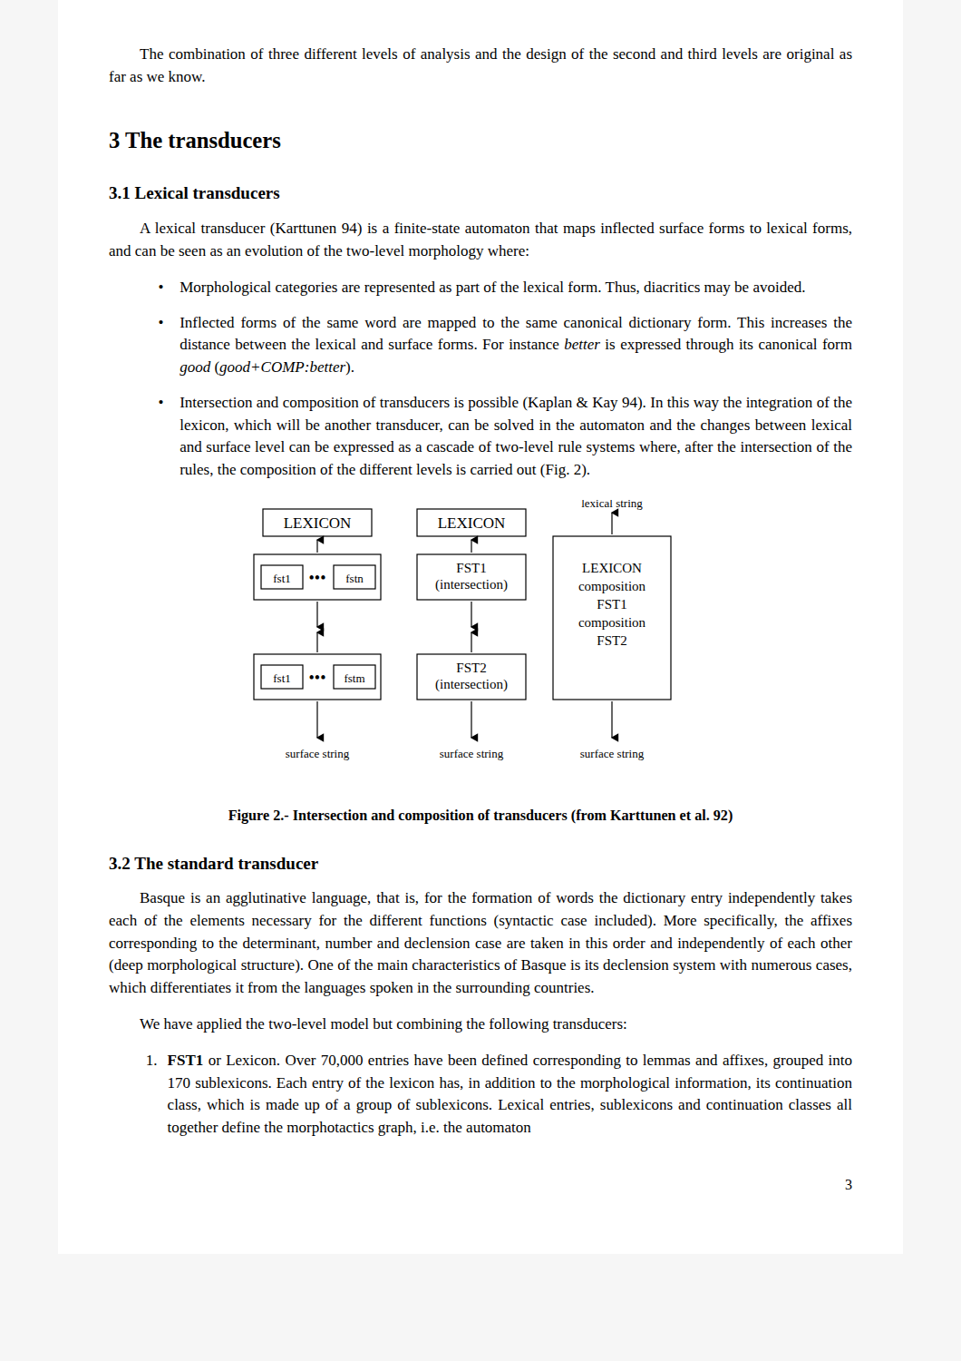The combination of three different levels of analysis and the design of the second and third levels are original as far as we know.
3 The transducers
3.1 Lexical transducers
A lexical transducer (Karttunen 94) is a finite-state automaton that maps inflected surface forms to lexical forms, and can be seen as an evolution of the two-level morphology where:
Morphological categories are represented as part of the lexical form. Thus, diacritics may be avoided.
Inflected forms of the same word are mapped to the same canonical dictionary form. This increases the distance between the lexical and surface forms. For instance better is expressed through its canonical form good (good+COMP:better).
Intersection and composition of transducers is possible (Kaplan & Kay 94). In this way the integration of the lexicon, which will be another transducer, can be solved in the automaton and the changes between lexical and surface level can be expressed as a cascade of two-level rule systems where, after the intersection of the rules, the composition of the different levels is carried out (Fig. 2).
LEXICON fst1 fstn ••• fst1 fstm ••• surface string LEXICON FST1 (intersection) FST2 (intersection) surface string LEXICON composition FST1 composition FST2 lexical string surface string
Figure 2.- Intersection and composition of transducers (from Karttunen et al. 92)
3.2 The standard transducer
Basque is an agglutinative language, that is, for the formation of words the dictionary entry independently takes each of the elements necessary for the different functions (syntactic case included). More specifically, the affixes corresponding to the determinant, number and declension case are taken in this order and independently of each other (deep morphological structure). One of the main characteristics of Basque is its declension system with numerous cases, which differentiates it from the languages spoken in the surrounding countries.
We have applied the two-level model but combining the following transducers:
FST1 or Lexicon. Over 70,000 entries have been defined corresponding to lemmas and affixes, grouped into 170 sublexicons. Each entry of the lexicon has, in addition to the morphological information, its continuation class, which is made up of a group of sublexicons. Lexical entries, sublexicons and continuation classes all together define the morphotactics graph, i.e. the automaton
3